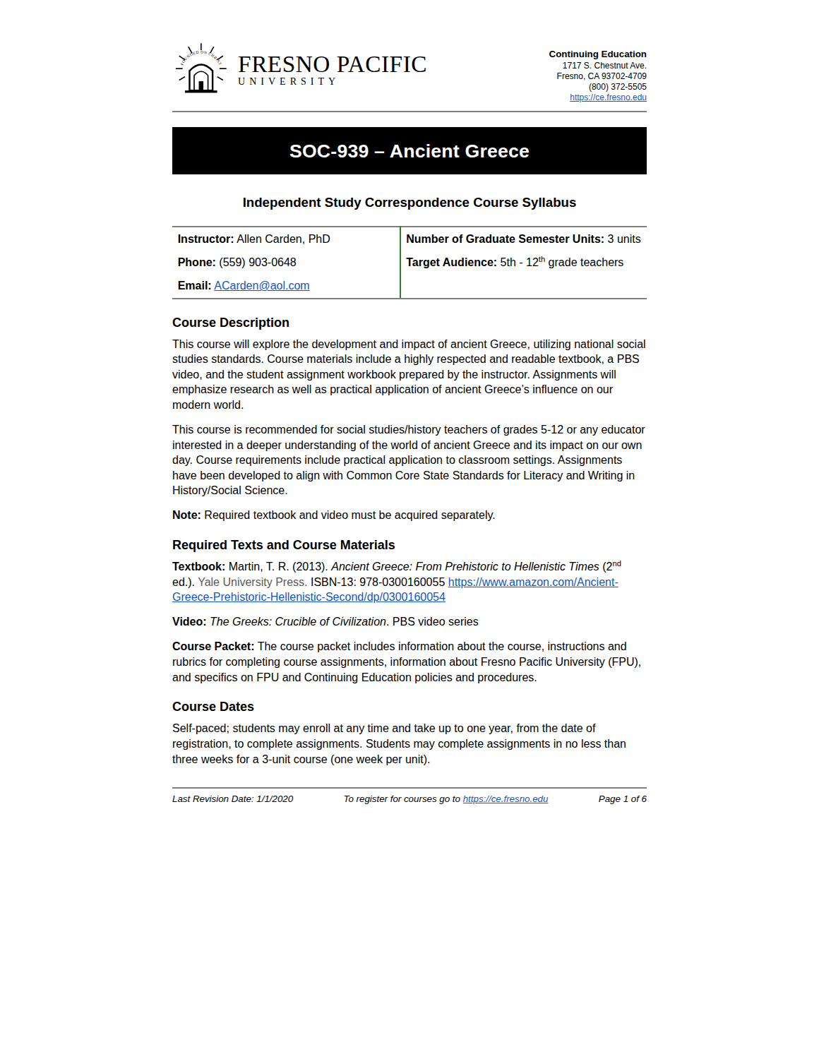FOUNDED ON CHRIST
FRESNO PACIFIC
UNIVERSITY
Continuing Education
1717 S. Chestnut Ave.
Fresno, CA 93702-4709
(800) 372-5505
https://ce.fresno.edu
SOC-939 – Ancient Greece
Independent Study Correspondence Course Syllabus
| Instructor: Allen Carden, PhD | Number of Graduate Semester Units: 3 units |
| Phone: (559) 903-0648 | Target Audience: 5th - 12 th grade teachers |
| Email: ACarden@aol.com | |
Course Description
This course will explore the development and impact of ancient Greece, utilizing national social studies standards. Course materials include a highly respected and readable textbook, a PBS video, and the student assignment workbook prepared by the instructor. Assignments will emphasize research as well as practical application of ancient Greece’s influence on our modern world.
This course is recommended for social studies/history teachers of grades 5-12 or any educator interested in a deeper understanding of the world of ancient Greece and its impact on our own day. Course requirements include practical application to classroom settings. Assignments have been developed to align with Common Core State Standards for Literacy and Writing in History/Social Science.
Note: Required textbook and video must be acquired separately.
Required Texts and Course Materials
Textbook: Martin, T. R. (2013). Ancient Greece: From Prehistoric to Hellenistic Times (2nd ed.). Yale University Press. ISBN-13: 978-0300160055 https://www.amazon.com/Ancient-Greece-Prehistoric-Hellenistic-Second/dp/0300160054
Video: The Greeks: Crucible of Civilization. PBS video series
Course Packet: The course packet includes information about the course, instructions and rubrics for completing course assignments, information about Fresno Pacific University (FPU), and specifics on FPU and Continuing Education policies and procedures.
Course Dates
Self-paced; students may enroll at any time and take up to one year, from the date of registration, to complete assignments. Students may complete assignments in no less than three weeks for a 3-unit course (one week per unit).
Last Revision Date: 1/1/2020 To register for courses go to https://ce.fresno.edu Page 1 of 6